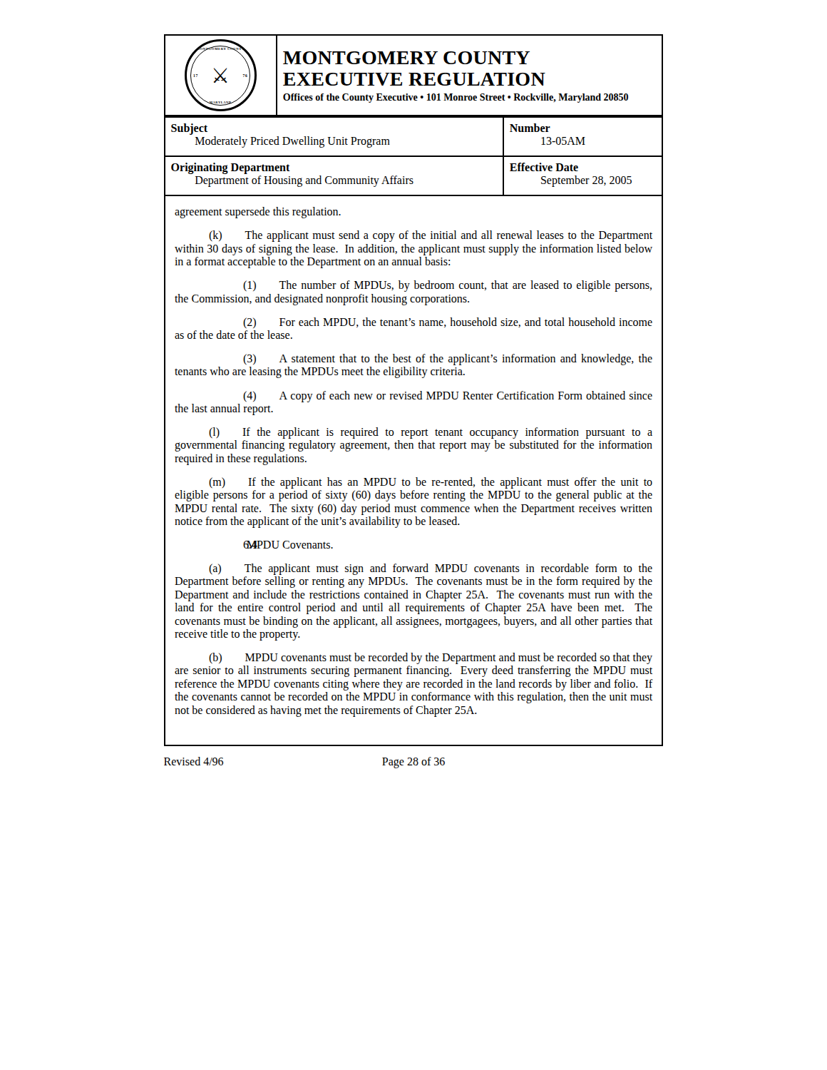| Montgomery County 17 76 Maryland ⚔ | MONTGOMERY COUNTY EXECUTIVE REGULATION Offices of the County Executive • 101 Monroe Street • Rockville, Maryland 20850 |
| Subject Moderately Priced Dwelling Unit Program | Number 13-05AM |
| Originating Department Department of Housing and Community Affairs | Effective Date September 28, 2005 |
agreement supersede this regulation.
(k)  The applicant must send a copy of the initial and all renewal leases to the Department within 30 days of signing the lease. In addition, the applicant must supply the information listed below in a format acceptable to the Department on an annual basis:
(1)  The number of MPDUs, by bedroom count, that are leased to eligible persons, the Commission, and designated nonprofit housing corporations.
(2)  For each MPDU, the tenant’s name, household size, and total household income as of the date of the lease.
(3)  A statement that to the best of the applicant’s information and knowledge, the tenants who are leasing the MPDUs meet the eligibility criteria.
(4)  A copy of each new or revised MPDU Renter Certification Form obtained since the last annual report.
(l)  If the applicant is required to report tenant occupancy information pursuant to a governmental financing regulatory agreement, then that report may be substituted for the information required in these regulations.
(m)  If the applicant has an MPDU to be re-rented, the applicant must offer the unit to eligible persons for a period of sixty (60) days before renting the MPDU to the general public at the MPDU rental rate. The sixty (60) day period must commence when the Department receives written notice from the applicant of the unit’s availability to be leased.
6.4 MPDU Covenants.
(a)  The applicant must sign and forward MPDU covenants in recordable form to the Department before selling or renting any MPDUs. The covenants must be in the form required by the Department and include the restrictions contained in Chapter 25A. The covenants must run with the land for the entire control period and until all requirements of Chapter 25A have been met. The covenants must be binding on the applicant, all assignees, mortgagees, buyers, and all other parties that receive title to the property.
(b)  MPDU covenants must be recorded by the Department and must be recorded so that they are senior to all instruments securing permanent financing. Every deed transferring the MPDU must reference the MPDU covenants citing where they are recorded in the land records by liber and folio. If the covenants cannot be recorded on the MPDU in conformance with this regulation, then the unit must not be considered as having met the requirements of Chapter 25A.
Revised 4/96 Page 28 of 36